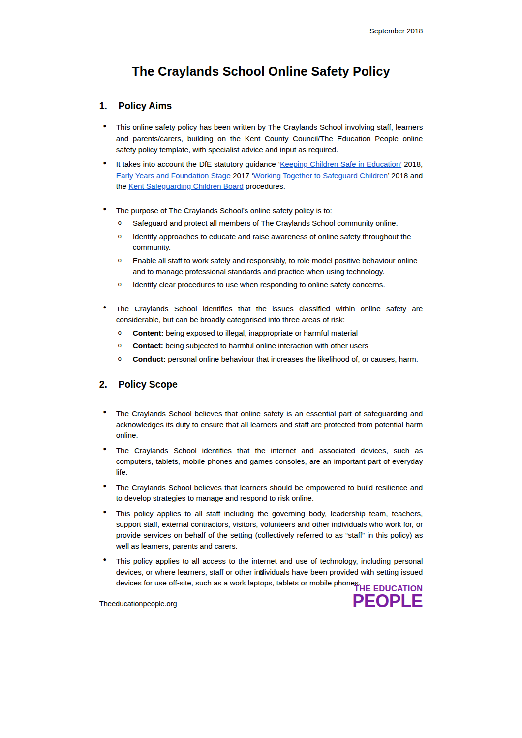September 2018
The Craylands School Online Safety Policy
1. Policy Aims
This online safety policy has been written by The Craylands School involving staff, learners and parents/carers, building on the Kent County Council/The Education People online safety policy template, with specialist advice and input as required.
It takes into account the DfE statutory guidance ‘Keeping Children Safe in Education’ 2018, Early Years and Foundation Stage 2017 ‘Working Together to Safeguard Children’ 2018 and the Kent Safeguarding Children Board procedures.
The purpose of The Craylands School’s online safety policy is to:
Safeguard and protect all members of The Craylands School community online.
Identify approaches to educate and raise awareness of online safety throughout the community.
Enable all staff to work safely and responsibly, to role model positive behaviour online and to manage professional standards and practice when using technology.
Identify clear procedures to use when responding to online safety concerns.
The Craylands School identifies that the issues classified within online safety are considerable, but can be broadly categorised into three areas of risk:
Content: being exposed to illegal, inappropriate or harmful material
Contact: being subjected to harmful online interaction with other users
Conduct: personal online behaviour that increases the likelihood of, or causes, harm.
2. Policy Scope
The Craylands School believes that online safety is an essential part of safeguarding and acknowledges its duty to ensure that all learners and staff are protected from potential harm online.
The Craylands School identifies that the internet and associated devices, such as computers, tablets, mobile phones and games consoles, are an important part of everyday life.
The Craylands School believes that learners should be empowered to build resilience and to develop strategies to manage and respond to risk online.
This policy applies to all staff including the governing body, leadership team, teachers, support staff, external contractors, visitors, volunteers and other individuals who work for, or provide services on behalf of the setting (collectively referred to as “staff” in this policy) as well as learners, parents and carers.
This policy applies to all access to the internet and use of technology, including personal devices, or where learners, staff or other individuals have been provided with setting issued devices for use off-site, such as a work laptops, tablets or mobile phones.
6
Theeducationpeople.org
THE EDUCATION PEOPLE